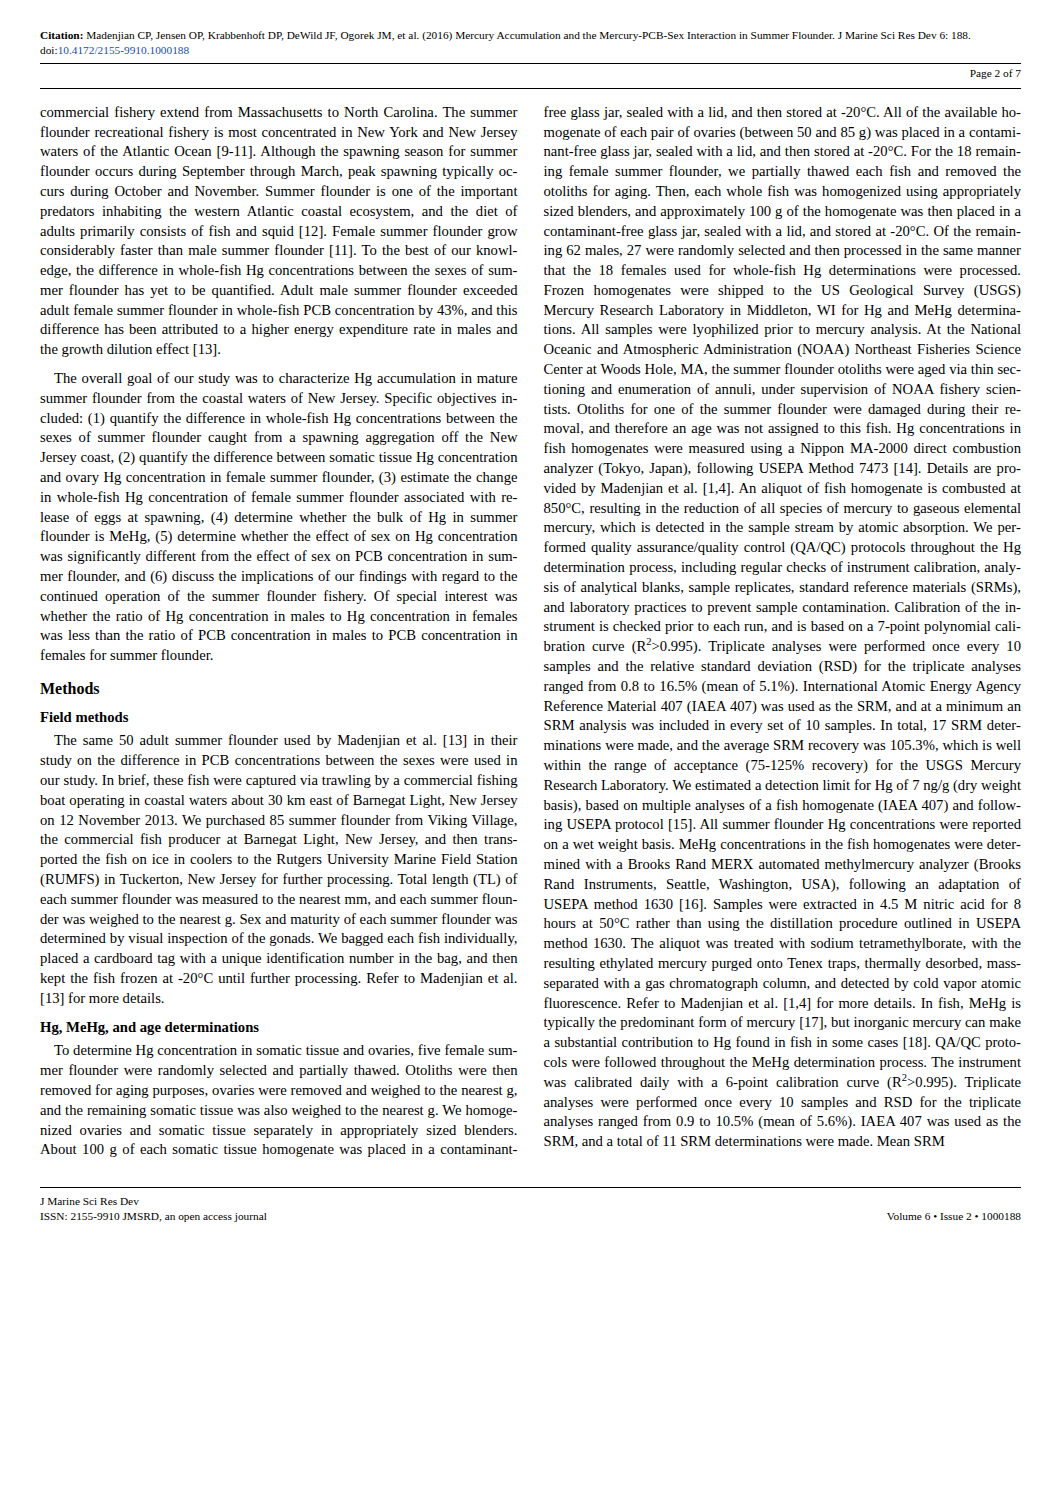Citation: Madenjian CP, Jensen OP, Krabbenhoft DP, DeWild JF, Ogorek JM, et al. (2016) Mercury Accumulation and the Mercury-PCB-Sex Interaction in Summer Flounder. J Marine Sci Res Dev 6: 188. doi:10.4172/2155-9910.1000188
Page 2 of 7
commercial fishery extend from Massachusetts to North Carolina. The summer flounder recreational fishery is most concentrated in New York and New Jersey waters of the Atlantic Ocean [9-11]. Although the spawning season for summer flounder occurs during September through March, peak spawning typically occurs during October and November. Summer flounder is one of the important predators inhabiting the western Atlantic coastal ecosystem, and the diet of adults primarily consists of fish and squid [12]. Female summer flounder grow considerably faster than male summer flounder [11]. To the best of our knowledge, the difference in whole-fish Hg concentrations between the sexes of summer flounder has yet to be quantified. Adult male summer flounder exceeded adult female summer flounder in whole-fish PCB concentration by 43%, and this difference has been attributed to a higher energy expenditure rate in males and the growth dilution effect [13].
The overall goal of our study was to characterize Hg accumulation in mature summer flounder from the coastal waters of New Jersey. Specific objectives included: (1) quantify the difference in whole-fish Hg concentrations between the sexes of summer flounder caught from a spawning aggregation off the New Jersey coast, (2) quantify the difference between somatic tissue Hg concentration and ovary Hg concentration in female summer flounder, (3) estimate the change in whole-fish Hg concentration of female summer flounder associated with release of eggs at spawning, (4) determine whether the bulk of Hg in summer flounder is MeHg, (5) determine whether the effect of sex on Hg concentration was significantly different from the effect of sex on PCB concentration in summer flounder, and (6) discuss the implications of our findings with regard to the continued operation of the summer flounder fishery. Of special interest was whether the ratio of Hg concentration in males to Hg concentration in females was less than the ratio of PCB concentration in males to PCB concentration in females for summer flounder.
Methods
Field methods
The same 50 adult summer flounder used by Madenjian et al. [13] in their study on the difference in PCB concentrations between the sexes were used in our study. In brief, these fish were captured via trawling by a commercial fishing boat operating in coastal waters about 30 km east of Barnegat Light, New Jersey on 12 November 2013. We purchased 85 summer flounder from Viking Village, the commercial fish producer at Barnegat Light, New Jersey, and then transported the fish on ice in coolers to the Rutgers University Marine Field Station (RUMFS) in Tuckerton, New Jersey for further processing. Total length (TL) of each summer flounder was measured to the nearest mm, and each summer flounder was weighed to the nearest g. Sex and maturity of each summer flounder was determined by visual inspection of the gonads. We bagged each fish individually, placed a cardboard tag with a unique identification number in the bag, and then kept the fish frozen at -20°C until further processing. Refer to Madenjian et al. [13] for more details.
Hg, MeHg, and age determinations
To determine Hg concentration in somatic tissue and ovaries, five female summer flounder were randomly selected and partially thawed. Otoliths were then removed for aging purposes, ovaries were removed and weighed to the nearest g, and the remaining somatic tissue was also weighed to the nearest g. We homogenized ovaries and somatic tissue separately in appropriately sized blenders. About 100 g of each somatic tissue homogenate was placed in a contaminant-free glass jar, sealed with a lid, and then stored at -20°C. All of the available homogenate of each pair of ovaries (between 50 and 85 g) was placed in a contaminant-free glass jar, sealed with a lid, and then stored at -20°C. For the 18 remaining female summer flounder, we partially thawed each fish and removed the otoliths for aging. Then, each whole fish was homogenized using appropriately sized blenders, and approximately 100 g of the homogenate was then placed in a contaminant-free glass jar, sealed with a lid, and stored at -20°C. Of the remaining 62 males, 27 were randomly selected and then processed in the same manner that the 18 females used for whole-fish Hg determinations were processed. Frozen homogenates were shipped to the US Geological Survey (USGS) Mercury Research Laboratory in Middleton, WI for Hg and MeHg determinations. All samples were lyophilized prior to mercury analysis. At the National Oceanic and Atmospheric Administration (NOAA) Northeast Fisheries Science Center at Woods Hole, MA, the summer flounder otoliths were aged via thin sectioning and enumeration of annuli, under supervision of NOAA fishery scientists. Otoliths for one of the summer flounder were damaged during their removal, and therefore an age was not assigned to this fish. Hg concentrations in fish homogenates were measured using a Nippon MA-2000 direct combustion analyzer (Tokyo, Japan), following USEPA Method 7473 [14]. Details are provided by Madenjian et al. [1,4]. An aliquot of fish homogenate is combusted at 850°C, resulting in the reduction of all species of mercury to gaseous elemental mercury, which is detected in the sample stream by atomic absorption. We performed quality assurance/quality control (QA/QC) protocols throughout the Hg determination process, including regular checks of instrument calibration, analysis of analytical blanks, sample replicates, standard reference materials (SRMs), and laboratory practices to prevent sample contamination. Calibration of the instrument is checked prior to each run, and is based on a 7-point polynomial calibration curve (R2>0.995). Triplicate analyses were performed once every 10 samples and the relative standard deviation (RSD) for the triplicate analyses ranged from 0.8 to 16.5% (mean of 5.1%). International Atomic Energy Agency Reference Material 407 (IAEA 407) was used as the SRM, and at a minimum an SRM analysis was included in every set of 10 samples. In total, 17 SRM determinations were made, and the average SRM recovery was 105.3%, which is well within the range of acceptance (75-125% recovery) for the USGS Mercury Research Laboratory. We estimated a detection limit for Hg of 7 ng/g (dry weight basis), based on multiple analyses of a fish homogenate (IAEA 407) and following USEPA protocol [15]. All summer flounder Hg concentrations were reported on a wet weight basis. MeHg concentrations in the fish homogenates were determined with a Brooks Rand MERX automated methylmercury analyzer (Brooks Rand Instruments, Seattle, Washington, USA), following an adaptation of USEPA method 1630 [16]. Samples were extracted in 4.5 M nitric acid for 8 hours at 50°C rather than using the distillation procedure outlined in USEPA method 1630. The aliquot was treated with sodium tetramethylborate, with the resulting ethylated mercury purged onto Tenex traps, thermally desorbed, mass-separated with a gas chromatograph column, and detected by cold vapor atomic fluorescence. Refer to Madenjian et al. [1,4] for more details. In fish, MeHg is typically the predominant form of mercury [17], but inorganic mercury can make a substantial contribution to Hg found in fish in some cases [18]. QA/QC protocols were followed throughout the MeHg determination process. The instrument was calibrated daily with a 6-point calibration curve (R2>0.995). Triplicate analyses were performed once every 10 samples and RSD for the triplicate analyses ranged from 0.9 to 10.5% (mean of 5.6%). IAEA 407 was used as the SRM, and a total of 11 SRM determinations were made. Mean SRM
J Marine Sci Res Dev
ISSN: 2155-9910 JMSRD, an open access journal
Volume 6 • Issue 2 • 1000188